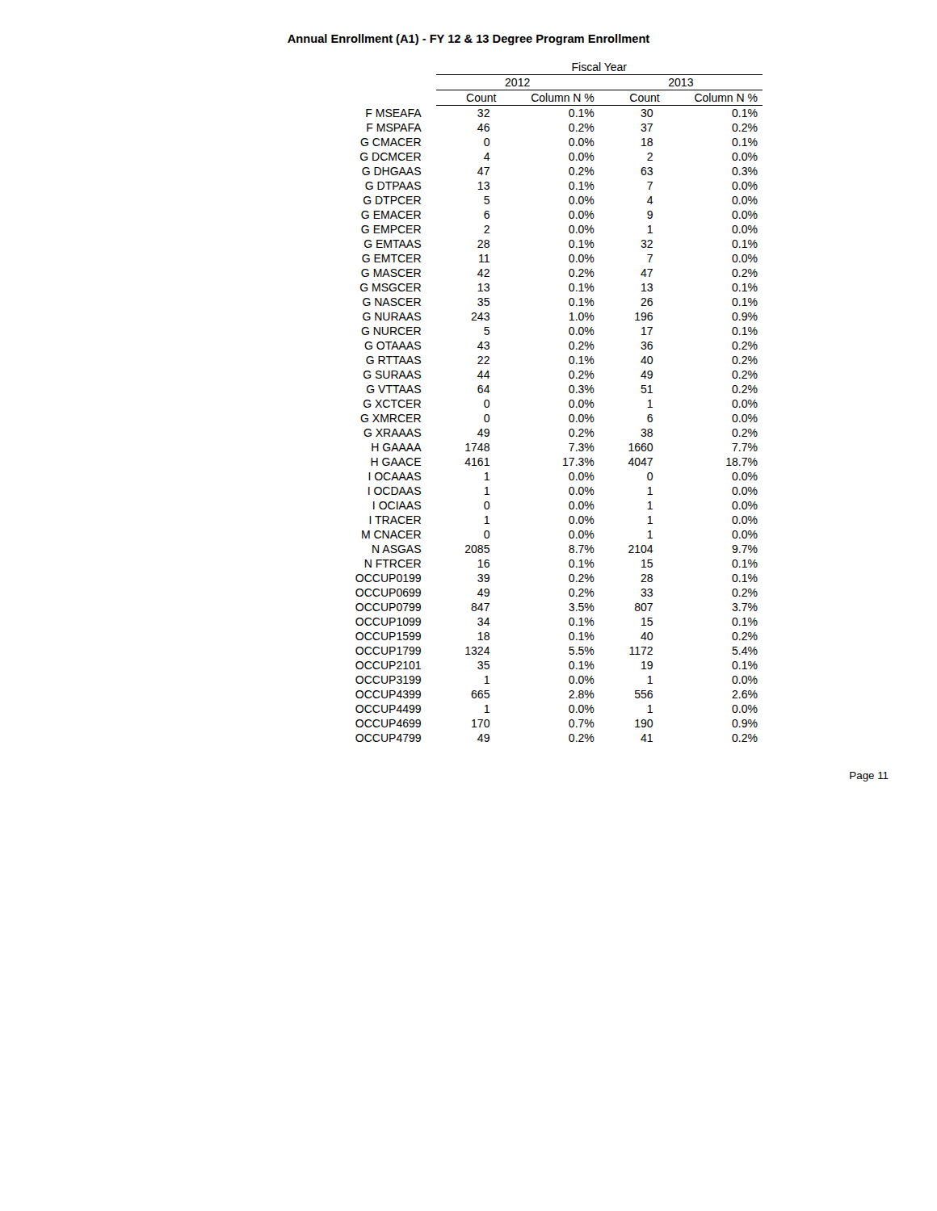Annual Enrollment (A1) - FY 12 & 13 Degree Program Enrollment
| | | Fiscal Year |
| --- | --- | --- |
| | | 2012 | 2013 |
| | | Count | Column N % | Count | Column N % |
| | F MSEAFA | 32 | 0.1% | 30 | 0.1% |
| | F MSPAFA | 46 | 0.2% | 37 | 0.2% |
| | G CMACER | 0 | 0.0% | 18 | 0.1% |
| | G DCMCER | 4 | 0.0% | 2 | 0.0% |
| | G DHGAAS | 47 | 0.2% | 63 | 0.3% |
| | G DTPAAS | 13 | 0.1% | 7 | 0.0% |
| | G DTPCER | 5 | 0.0% | 4 | 0.0% |
| | G EMACER | 6 | 0.0% | 9 | 0.0% |
| | G EMPCER | 2 | 0.0% | 1 | 0.0% |
| | G EMTAAS | 28 | 0.1% | 32 | 0.1% |
| | G EMTCER | 11 | 0.0% | 7 | 0.0% |
| | G MASCER | 42 | 0.2% | 47 | 0.2% |
| | G MSGCER | 13 | 0.1% | 13 | 0.1% |
| | G NASCER | 35 | 0.1% | 26 | 0.1% |
| | G NURAAS | 243 | 1.0% | 196 | 0.9% |
| | G NURCER | 5 | 0.0% | 17 | 0.1% |
| | G OTAAAS | 43 | 0.2% | 36 | 0.2% |
| | G RTTAAS | 22 | 0.1% | 40 | 0.2% |
| | G SURAAS | 44 | 0.2% | 49 | 0.2% |
| | G VTTAAS | 64 | 0.3% | 51 | 0.2% |
| | G XCTCER | 0 | 0.0% | 1 | 0.0% |
| | G XMRCER | 0 | 0.0% | 6 | 0.0% |
| | G XRAAAS | 49 | 0.2% | 38 | 0.2% |
| | H GAAAA | 1748 | 7.3% | 1660 | 7.7% |
| | H GAACE | 4161 | 17.3% | 4047 | 18.7% |
| | I OCAAAS | 1 | 0.0% | 0 | 0.0% |
| | I OCDAAS | 1 | 0.0% | 1 | 0.0% |
| | I OCIAAS | 0 | 0.0% | 1 | 0.0% |
| | I TRACER | 1 | 0.0% | 1 | 0.0% |
| | M CNACER | 0 | 0.0% | 1 | 0.0% |
| | N ASGAS | 2085 | 8.7% | 2104 | 9.7% |
| | N FTRCER | 16 | 0.1% | 15 | 0.1% |
| | OCCUP0199 | 39 | 0.2% | 28 | 0.1% |
| | OCCUP0699 | 49 | 0.2% | 33 | 0.2% |
| | OCCUP0799 | 847 | 3.5% | 807 | 3.7% |
| | OCCUP1099 | 34 | 0.1% | 15 | 0.1% |
| | OCCUP1599 | 18 | 0.1% | 40 | 0.2% |
| | OCCUP1799 | 1324 | 5.5% | 1172 | 5.4% |
| | OCCUP2101 | 35 | 0.1% | 19 | 0.1% |
| | OCCUP3199 | 1 | 0.0% | 1 | 0.0% |
| | OCCUP4399 | 665 | 2.8% | 556 | 2.6% |
| | OCCUP4499 | 1 | 0.0% | 1 | 0.0% |
| | OCCUP4699 | 170 | 0.7% | 190 | 0.9% |
| | OCCUP4799 | 49 | 0.2% | 41 | 0.2% |
Page 11